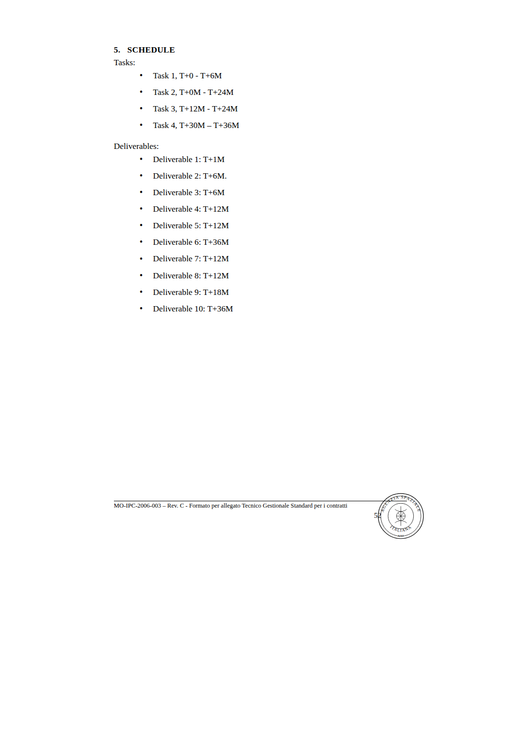5. SCHEDULE
Tasks:
Task 1, T+0 - T+6M
Task 2, T+0M - T+24M
Task 3, T+12M - T+24M
Task 4, T+30M – T+36M
Deliverables:
Deliverable 1: T+1M
Deliverable 2: T+6M.
Deliverable 3: T+6M
Deliverable 4: T+12M
Deliverable 5: T+12M
Deliverable 6: T+36M
Deliverable 7: T+12M
Deliverable 8: T+12M
Deliverable 9: T+18M
Deliverable 10: T+36M
MO-IPC-2006-003 – Rev. C - Formato per allegato Tecnico Gestionale Standard per i contratti
52
AGENZIA SPAZIALE ITALIANA ASI